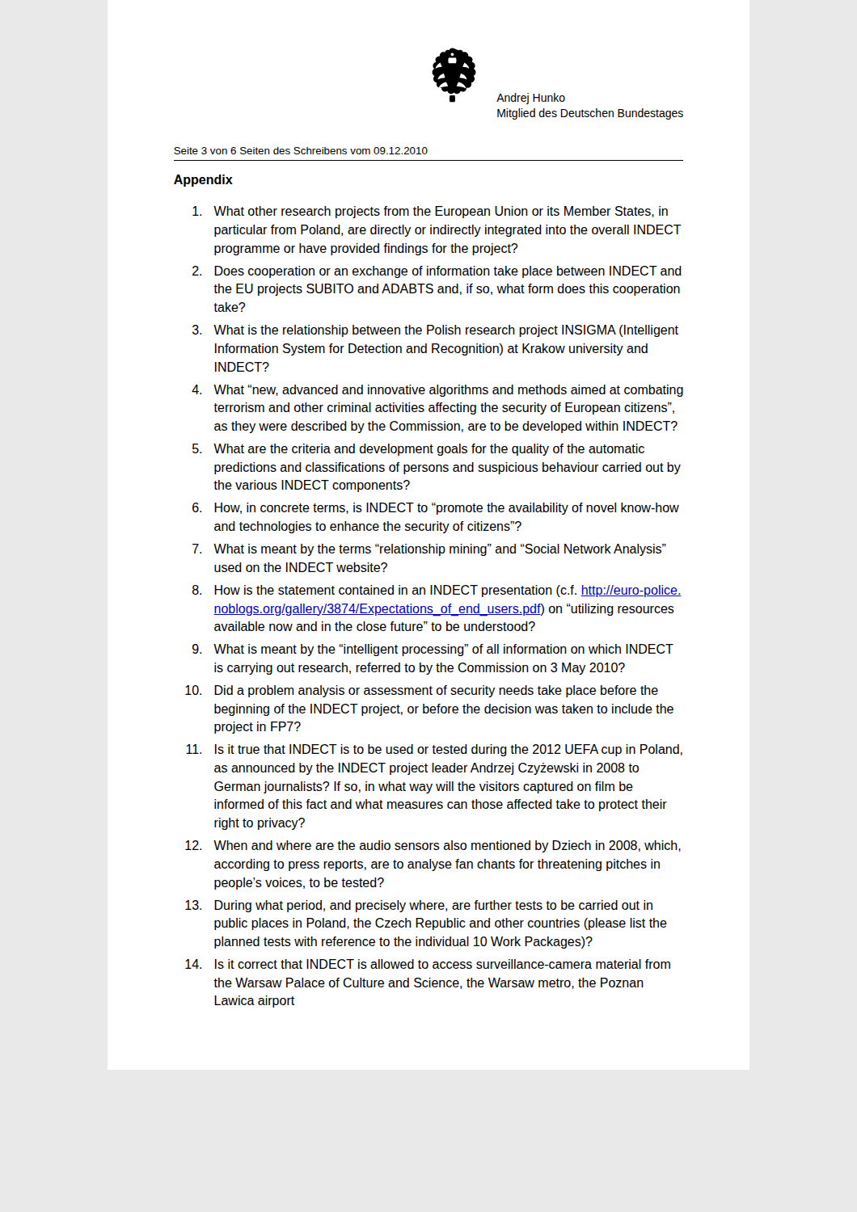Andrej Hunko
Mitglied des Deutschen Bundestages
Seite 3 von 6 Seiten des Schreibens vom 09.12.2010
Appendix
What other research projects from the European Union or its Member States, in particular from Poland, are directly or indirectly integrated into the overall INDECT programme or have provided findings for the project?
Does cooperation or an exchange of information take place between INDECT and the EU projects SUBITO and ADABTS and, if so, what form does this cooperation take?
What is the relationship between the Polish research project INSIGMA (Intelligent Information System for Detection and Recognition) at Krakow university and INDECT?
What “new, advanced and innovative algorithms and methods aimed at combating terrorism and other criminal activities affecting the security of European citizens”, as they were described by the Commission, are to be developed within INDECT?
What are the criteria and development goals for the quality of the automatic predictions and classifications of persons and suspicious behaviour carried out by the various INDECT components?
How, in concrete terms, is INDECT to “promote the availability of novel know-how and technologies to enhance the security of citizens”?
What is meant by the terms “relationship mining” and “Social Network Analysis” used on the INDECT website?
How is the statement contained in an INDECT presentation (c.f. http://euro-police.noblogs.org/gallery/3874/Expectations_of_end_users.pdf) on “utilizing resources available now and in the close future” to be understood?
What is meant by the “intelligent processing” of all information on which INDECT is carrying out research, referred to by the Commission on 3 May 2010?
Did a problem analysis or assessment of security needs take place before the beginning of the INDECT project, or before the decision was taken to include the project in FP7?
Is it true that INDECT is to be used or tested during the 2012 UEFA cup in Poland, as announced by the INDECT project leader Andrzej Czyżewski in 2008 to German journalists? If so, in what way will the visitors captured on film be informed of this fact and what measures can those affected take to protect their right to privacy?
When and where are the audio sensors also mentioned by Dziech in 2008, which, according to press reports, are to analyse fan chants for threatening pitches in people’s voices, to be tested?
During what period, and precisely where, are further tests to be carried out in public places in Poland, the Czech Republic and other countries (please list the planned tests with reference to the individual 10 Work Packages)?
Is it correct that INDECT is allowed to access surveillance-camera material from the Warsaw Palace of Culture and Science, the Warsaw metro, the Poznan Lawica airport